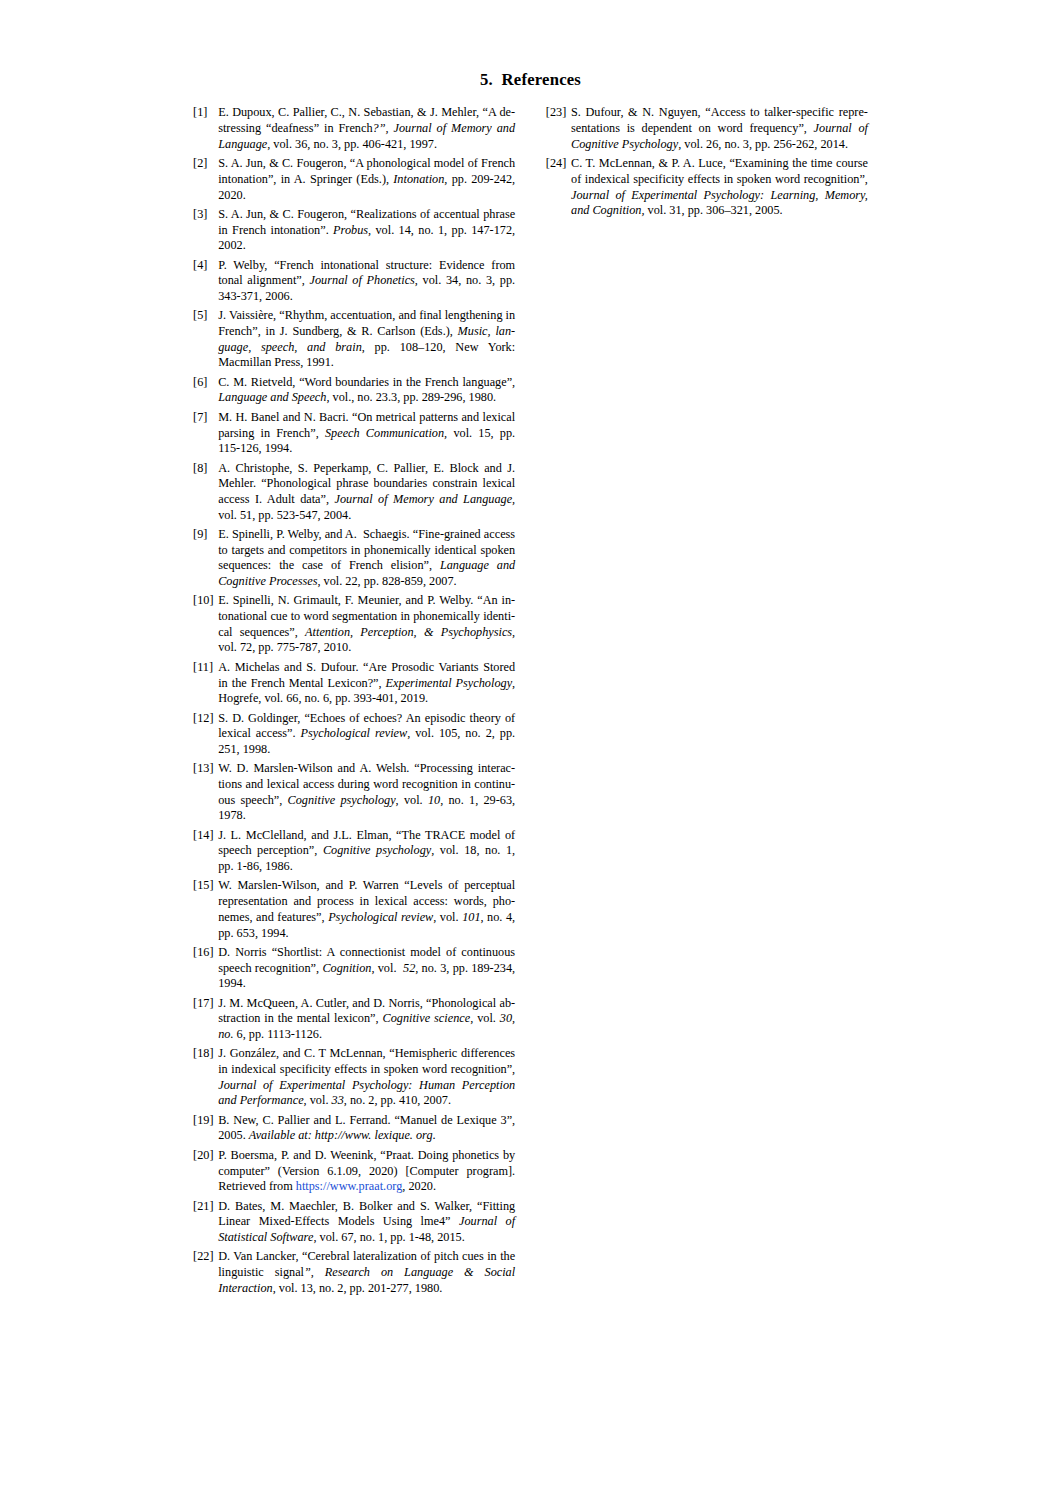5. References
[1] E. Dupoux, C. Pallier, C., N. Sebastian, & J. Mehler, “A destressing “deafness” in French?”, Journal of Memory and Language, vol. 36, no. 3, pp. 406-421, 1997.
[2] S. A. Jun, & C. Fougeron, “A phonological model of French intonation”, in A. Springer (Eds.), Intonation, pp. 209-242, 2020.
[3] S. A. Jun, & C. Fougeron, “Realizations of accentual phrase in French intonation”. Probus, vol. 14, no. 1, pp. 147-172, 2002.
[4] P. Welby, “French intonational structure: Evidence from tonal alignment”, Journal of Phonetics, vol. 34, no. 3, pp. 343-371, 2006.
[5] J. Vaissière, “Rhythm, accentuation, and final lengthening in French”, in J. Sundberg, & R. Carlson (Eds.), Music, language, speech, and brain, pp. 108–120, New York: Macmillan Press, 1991.
[6] C. M. Rietveld, “Word boundaries in the French language”, Language and Speech, vol., no. 23.3, pp. 289-296, 1980.
[7] M. H. Banel and N. Bacri. “On metrical patterns and lexical parsing in French”, Speech Communication, vol. 15, pp. 115-126, 1994.
[8] A. Christophe, S. Peperkamp, C. Pallier, E. Block and J. Mehler. “Phonological phrase boundaries constrain lexical access I. Adult data”, Journal of Memory and Language, vol. 51, pp. 523-547, 2004.
[9] E. Spinelli, P. Welby, and A. Schaegis. “Fine-grained access to targets and competitors in phonemically identical spoken sequences: the case of French elision”, Language and Cognitive Processes, vol. 22, pp. 828-859, 2007.
[10] E. Spinelli, N. Grimault, F. Meunier, and P. Welby. “An intonational cue to word segmentation in phonemically identical sequences”, Attention, Perception, & Psychophysics, vol. 72, pp. 775-787, 2010.
[11] A. Michelas and S. Dufour. “Are Prosodic Variants Stored in the French Mental Lexicon?”, Experimental Psychology, Hogrefe, vol. 66, no. 6, pp. 393-401, 2019.
[12] S. D. Goldinger, “Echoes of echoes? An episodic theory of lexical access”. Psychological review, vol. 105, no. 2, pp. 251, 1998.
[13] W. D. Marslen-Wilson and A. Welsh. “Processing interactions and lexical access during word recognition in continuous speech”, Cognitive psychology, vol. 10, no. 1, 29-63, 1978.
[14] J. L. McClelland, and J.L. Elman, “The TRACE model of speech perception”, Cognitive psychology, vol. 18, no. 1, pp. 1-86, 1986.
[15] W. Marslen-Wilson, and P. Warren “Levels of perceptual representation and process in lexical access: words, phonemes, and features”, Psychological review, vol. 101, no. 4, pp. 653, 1994.
[16] D. Norris “Shortlist: A connectionist model of continuous speech recognition”, Cognition, vol. 52, no. 3, pp. 189-234, 1994.
[17] J. M. McQueen, A. Cutler, and D. Norris, “Phonological abstraction in the mental lexicon”, Cognitive science, vol. 30, no. 6, pp. 1113-1126.
[18] J. González, and C. T McLennan, “Hemispheric differences in indexical specificity effects in spoken word recognition”, Journal of Experimental Psychology: Human Perception and Performance, vol. 33, no. 2, pp. 410, 2007.
[19] B. New, C. Pallier and L. Ferrand. “Manuel de Lexique 3”, 2005. Available at: http://www. lexique. org.
[20] P. Boersma, P. and D. Weenink, “Praat. Doing phonetics by computer” (Version 6.1.09, 2020) [Computer program]. Retrieved from https://www.praat.org, 2020.
[21] D. Bates, M. Maechler, B. Bolker and S. Walker, “Fitting Linear Mixed-Effects Models Using lme4” Journal of Statistical Software, vol. 67, no. 1, pp. 1-48, 2015.
[22] D. Van Lancker, “Cerebral lateralization of pitch cues in the linguistic signal”, Research on Language & Social Interaction, vol. 13, no. 2, pp. 201-277, 1980.
[23] S. Dufour, & N. Nguyen, “Access to talker-specific representations is dependent on word frequency”, Journal of Cognitive Psychology, vol. 26, no. 3, pp. 256-262, 2014.
[24] C. T. McLennan, & P. A. Luce, “Examining the time course of indexical specificity effects in spoken word recognition”, Journal of Experimental Psychology: Learning, Memory, and Cognition, vol. 31, pp. 306–321, 2005.